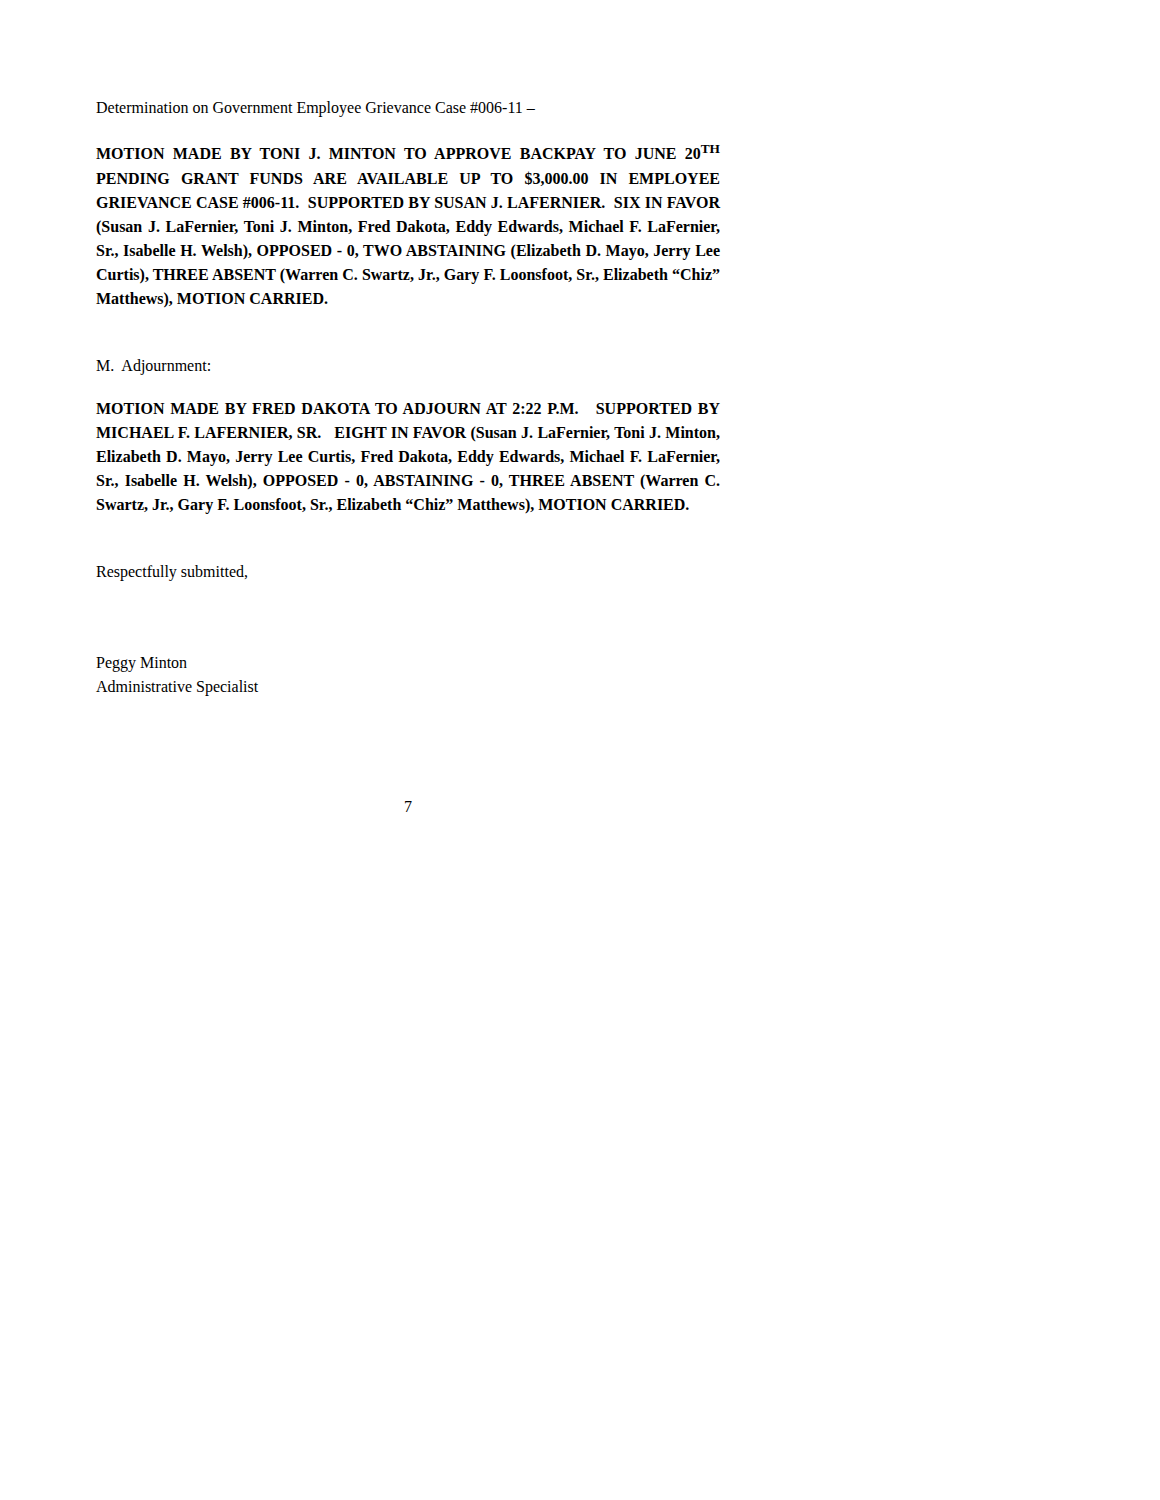Determination on Government Employee Grievance Case #006-11 –
MOTION MADE BY TONI J. MINTON TO APPROVE BACKPAY TO JUNE 20TH PENDING GRANT FUNDS ARE AVAILABLE UP TO $3,000.00 IN EMPLOYEE GRIEVANCE CASE #006-11. SUPPORTED BY SUSAN J. LAFERNIER. SIX IN FAVOR (Susan J. LaFernier, Toni J. Minton, Fred Dakota, Eddy Edwards, Michael F. LaFernier, Sr., Isabelle H. Welsh), OPPOSED - 0, TWO ABSTAINING (Elizabeth D. Mayo, Jerry Lee Curtis), THREE ABSENT (Warren C. Swartz, Jr., Gary F. Loonsfoot, Sr., Elizabeth “Chiz” Matthews), MOTION CARRIED.
M. Adjournment:
MOTION MADE BY FRED DAKOTA TO ADJOURN AT 2:22 P.M. SUPPORTED BY MICHAEL F. LAFERNIER, SR. EIGHT IN FAVOR (Susan J. LaFernier, Toni J. Minton, Elizabeth D. Mayo, Jerry Lee Curtis, Fred Dakota, Eddy Edwards, Michael F. LaFernier, Sr., Isabelle H. Welsh), OPPOSED - 0, ABSTAINING - 0, THREE ABSENT (Warren C. Swartz, Jr., Gary F. Loonsfoot, Sr., Elizabeth “Chiz” Matthews), MOTION CARRIED.
Respectfully submitted,
Peggy Minton
Administrative Specialist
7